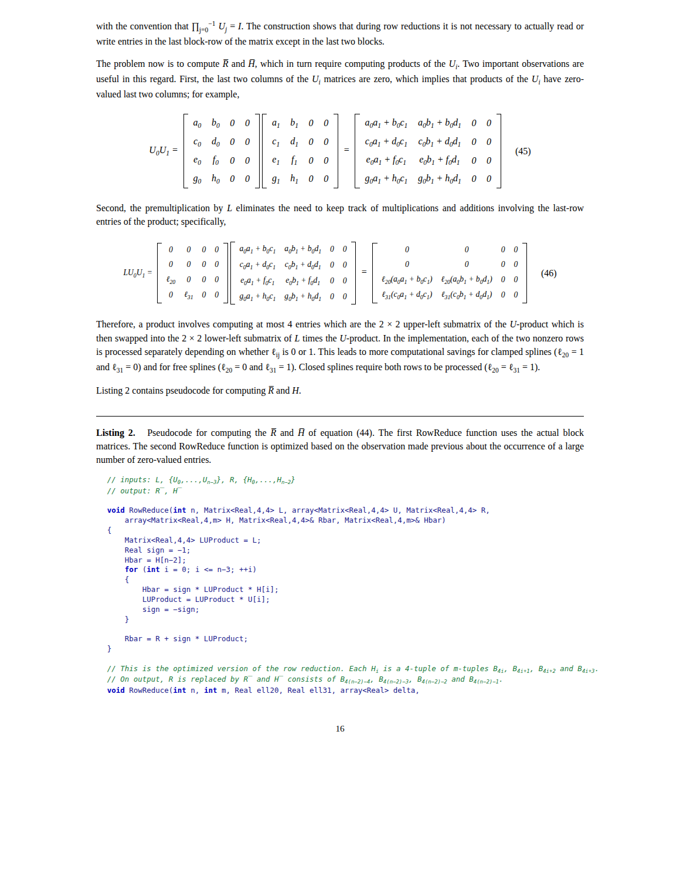with the convention that ∏j=0−1 Uj = I. The construction shows that during row reductions it is not necessary to actually read or write entries in the last block-row of the matrix except in the last two blocks.
The problem now is to compute R̅ and H̅, which in turn require computing products of the Ui. Two important observations are useful in this regard. First, the last two columns of the Ui matrices are zero, which implies that products of the Ui have zero-valued last two columns; for example,
U0U1 =
| a 0 | b 0 | 0 | 0 |
| c 0 | d 0 | 0 | 0 |
| e 0 | f 0 | 0 | 0 |
| g 0 | h 0 | 0 | 0 |
| a 1 | b 1 | 0 | 0 |
| c 1 | d 1 | 0 | 0 |
| e 1 | f 1 | 0 | 0 |
| g 1 | h 1 | 0 | 0 |
=
| a 0 a 1 + b 0 c 1 | a 0 b 1 + b 0 d 1 | 0 | 0 |
| c 0 a 1 + d 0 c 1 | c 0 b 1 + d 0 d 1 | 0 | 0 |
| e 0 a 1 + f 0 c 1 | e 0 b 1 + f 0 d 1 | 0 | 0 |
| g 0 a 1 + h 0 c 1 | g 0 b 1 + h 0 d 1 | 0 | 0 |
(45)
Second, the premultiplication by L eliminates the need to keep track of multiplications and additions involving the last-row entries of the product; specifically,
LU0U1 =
| 0 | 0 | 0 | 0 |
| 0 | 0 | 0 | 0 |
| ℓ 20 | 0 | 0 | 0 |
| 0 | ℓ 31 | 0 | 0 |
| a 0 a 1 + b 0 c 1 | a 0 b 1 + b 0 d 1 | 0 | 0 |
| c 0 a 1 + d 0 c 1 | c 0 b 1 + d 0 d 1 | 0 | 0 |
| e 0 a 1 + f 0 c 1 | e 0 b 1 + f 0 d 1 | 0 | 0 |
| g 0 a 1 + h 0 c 1 | g 0 b 1 + h 0 d 1 | 0 | 0 |
=
| 0 | 0 | 0 | 0 |
| 0 | 0 | 0 | 0 |
| ℓ 20 (a 0 a 1 + b 0 c 1 ) | ℓ 20 (a 0 b 1 + b 0 d 1 ) | 0 | 0 |
| ℓ 31 (c 0 a 1 + d 0 c 1 ) | ℓ 31 (c 0 b 1 + d 0 d 1 ) | 0 | 0 |
(46)
Therefore, a product involves computing at most 4 entries which are the 2 × 2 upper-left submatrix of the U-product which is then swapped into the 2 × 2 lower-left submatrix of L times the U-product. In the implementation, each of the two nonzero rows is processed separately depending on whether ℓij is 0 or 1. This leads to more computational savings for clamped splines (ℓ20 = 1 and ℓ31 = 0) and for free splines (ℓ20 = 0 and ℓ31 = 1). Closed splines require both rows to be processed (ℓ20 = ℓ31 = 1).
Listing 2 contains pseudocode for computing R̅ and H.
Listing 2. Pseudocode for computing the R̅ and H̅ of equation (44). The first RowReduce function uses the actual block matrices. The second RowReduce function is optimized based on the observation made previous about the occurrence of a large number of zero-valued entries.
// inputs: L, {U0,...,Un−3}, R, {H0,...,Hn−2}
// output: R̅, H̅

void RowReduce(int n, Matrix<Real,4,4> L, array<Matrix<Real,4,4> U, Matrix<Real,4,4> R,
    array<Matrix<Real,4,m> H, Matrix<Real,4,4>& Rbar, Matrix<Real,4,m>& Hbar)
{
    Matrix<Real,4,4> LUProduct = L;
    Real sign = −1;
    Hbar = H[n−2];
    for (int i = 0; i <= n−3; ++i)
    {
        Hbar = sign * LUProduct * H[i];
        LUProduct = LUProduct * U[i];
        sign = −sign;
    }

    Rbar = R + sign * LUProduct;
}

// This is the optimized version of the row reduction. Each Hi is a 4-tuple of m-tuples B4i, B4i+1, B4i+2 and B4i+3.
// On output, R is replaced by R̅ and H̅ consists of B4(n−2)−4, B4(n−2)−3, B4(n−2)−2 and B4(n−2)−1.
void RowReduce(int n, int m, Real ell20, Real ell31, array<Real> delta,
16